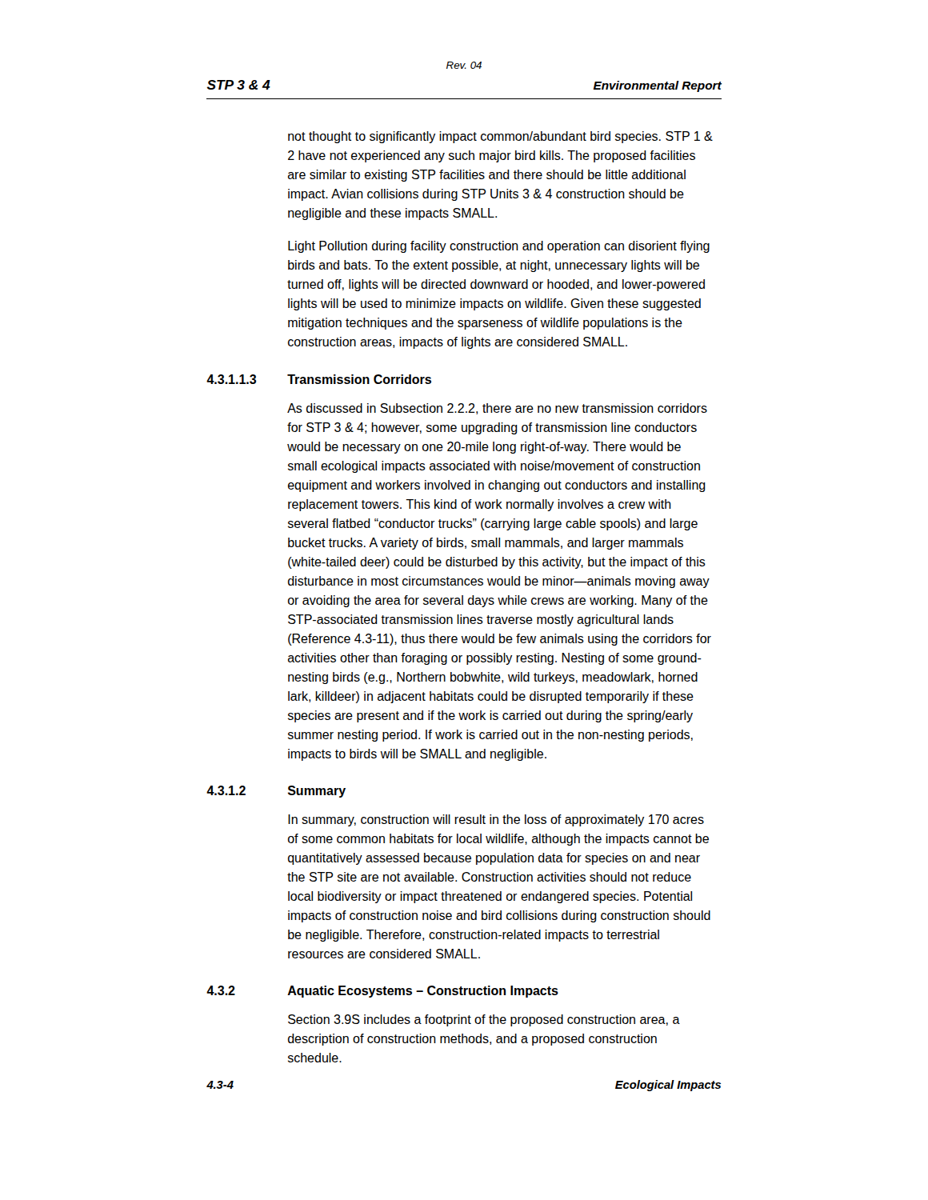Rev. 04
STP 3 & 4 Environmental Report
not thought to significantly impact common/abundant bird species. STP 1 & 2 have not experienced any such major bird kills. The proposed facilities are similar to existing STP facilities and there should be little additional impact. Avian collisions during STP Units 3 & 4 construction should be negligible and these impacts SMALL.
Light Pollution during facility construction and operation can disorient flying birds and bats. To the extent possible, at night, unnecessary lights will be turned off, lights will be directed downward or hooded, and lower-powered lights will be used to minimize impacts on wildlife. Given these suggested mitigation techniques and the sparseness of wildlife populations is the construction areas, impacts of lights are considered SMALL.
4.3.1.1.3 Transmission Corridors
As discussed in Subsection 2.2.2, there are no new transmission corridors for STP 3 & 4; however, some upgrading of transmission line conductors would be necessary on one 20-mile long right-of-way. There would be small ecological impacts associated with noise/movement of construction equipment and workers involved in changing out conductors and installing replacement towers. This kind of work normally involves a crew with several flatbed “conductor trucks” (carrying large cable spools) and large bucket trucks. A variety of birds, small mammals, and larger mammals (white-tailed deer) could be disturbed by this activity, but the impact of this disturbance in most circumstances would be minor—animals moving away or avoiding the area for several days while crews are working. Many of the STP-associated transmission lines traverse mostly agricultural lands (Reference 4.3-11), thus there would be few animals using the corridors for activities other than foraging or possibly resting. Nesting of some ground-nesting birds (e.g., Northern bobwhite, wild turkeys, meadowlark, horned lark, killdeer) in adjacent habitats could be disrupted temporarily if these species are present and if the work is carried out during the spring/early summer nesting period. If work is carried out in the non-nesting periods, impacts to birds will be SMALL and negligible.
4.3.1.2 Summary
In summary, construction will result in the loss of approximately 170 acres of some common habitats for local wildlife, although the impacts cannot be quantitatively assessed because population data for species on and near the STP site are not available. Construction activities should not reduce local biodiversity or impact threatened or endangered species. Potential impacts of construction noise and bird collisions during construction should be negligible. Therefore, construction-related impacts to terrestrial resources are considered SMALL.
4.3.2 Aquatic Ecosystems – Construction Impacts
Section 3.9S includes a footprint of the proposed construction area, a description of construction methods, and a proposed construction schedule.
4.3-4 Ecological Impacts